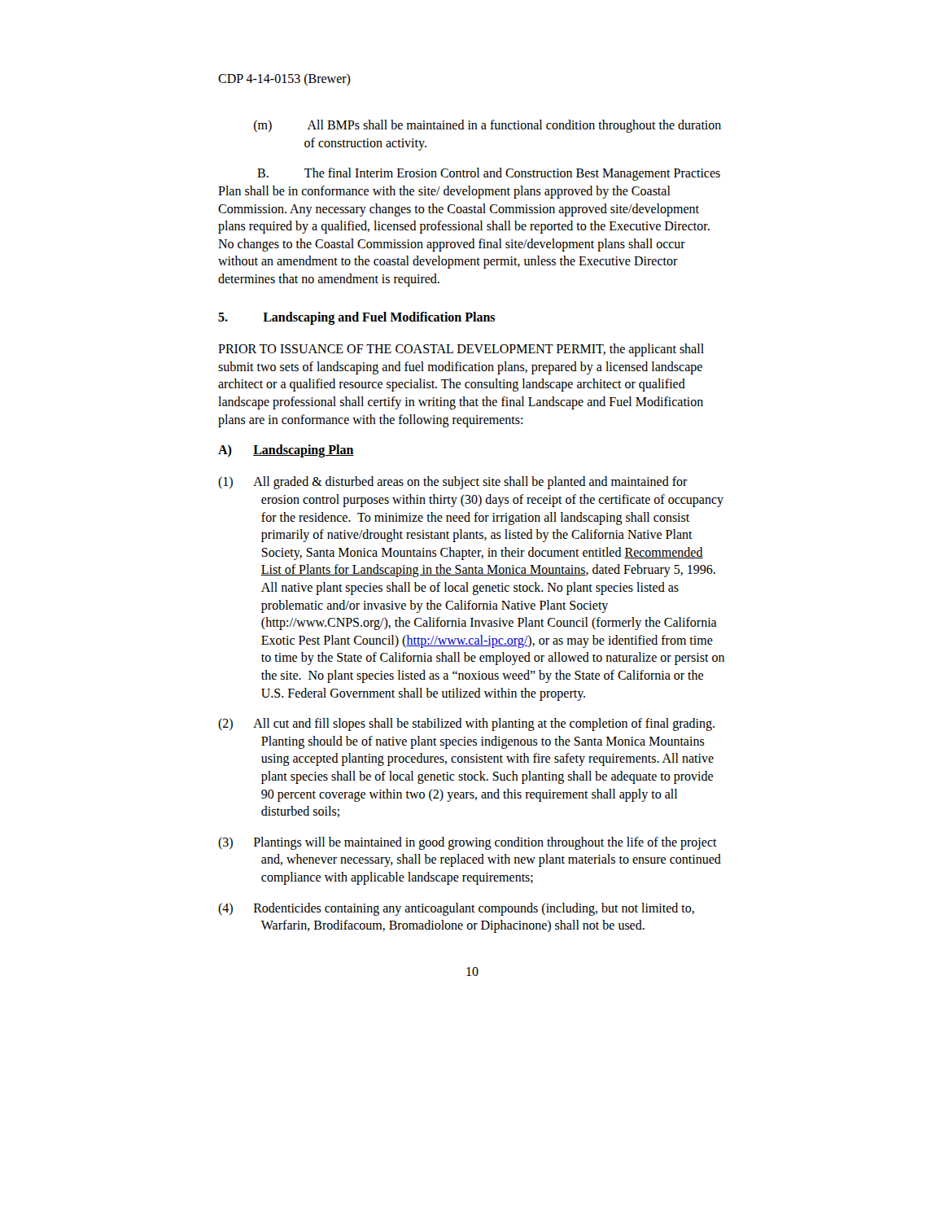CDP 4-14-0153 (Brewer)
(m) All BMPs shall be maintained in a functional condition throughout the duration of construction activity.
B. The final Interim Erosion Control and Construction Best Management Practices Plan shall be in conformance with the site/ development plans approved by the Coastal Commission. Any necessary changes to the Coastal Commission approved site/development plans required by a qualified, licensed professional shall be reported to the Executive Director. No changes to the Coastal Commission approved final site/development plans shall occur without an amendment to the coastal development permit, unless the Executive Director determines that no amendment is required.
5. Landscaping and Fuel Modification Plans
PRIOR TO ISSUANCE OF THE COASTAL DEVELOPMENT PERMIT, the applicant shall submit two sets of landscaping and fuel modification plans, prepared by a licensed landscape architect or a qualified resource specialist. The consulting landscape architect or qualified landscape professional shall certify in writing that the final Landscape and Fuel Modification plans are in conformance with the following requirements:
A) Landscaping Plan
(1) All graded & disturbed areas on the subject site shall be planted and maintained for erosion control purposes within thirty (30) days of receipt of the certificate of occupancy for the residence. To minimize the need for irrigation all landscaping shall consist primarily of native/drought resistant plants, as listed by the California Native Plant Society, Santa Monica Mountains Chapter, in their document entitled Recommended List of Plants for Landscaping in the Santa Monica Mountains, dated February 5, 1996. All native plant species shall be of local genetic stock. No plant species listed as problematic and/or invasive by the California Native Plant Society (http://www.CNPS.org/), the California Invasive Plant Council (formerly the California Exotic Pest Plant Council) (http://www.cal-ipc.org/), or as may be identified from time to time by the State of California shall be employed or allowed to naturalize or persist on the site. No plant species listed as a “noxious weed” by the State of California or the U.S. Federal Government shall be utilized within the property.
(2) All cut and fill slopes shall be stabilized with planting at the completion of final grading. Planting should be of native plant species indigenous to the Santa Monica Mountains using accepted planting procedures, consistent with fire safety requirements. All native plant species shall be of local genetic stock. Such planting shall be adequate to provide 90 percent coverage within two (2) years, and this requirement shall apply to all disturbed soils;
(3) Plantings will be maintained in good growing condition throughout the life of the project and, whenever necessary, shall be replaced with new plant materials to ensure continued compliance with applicable landscape requirements;
(4) Rodenticides containing any anticoagulant compounds (including, but not limited to, Warfarin, Brodifacoum, Bromadiolone or Diphacinone) shall not be used.
10